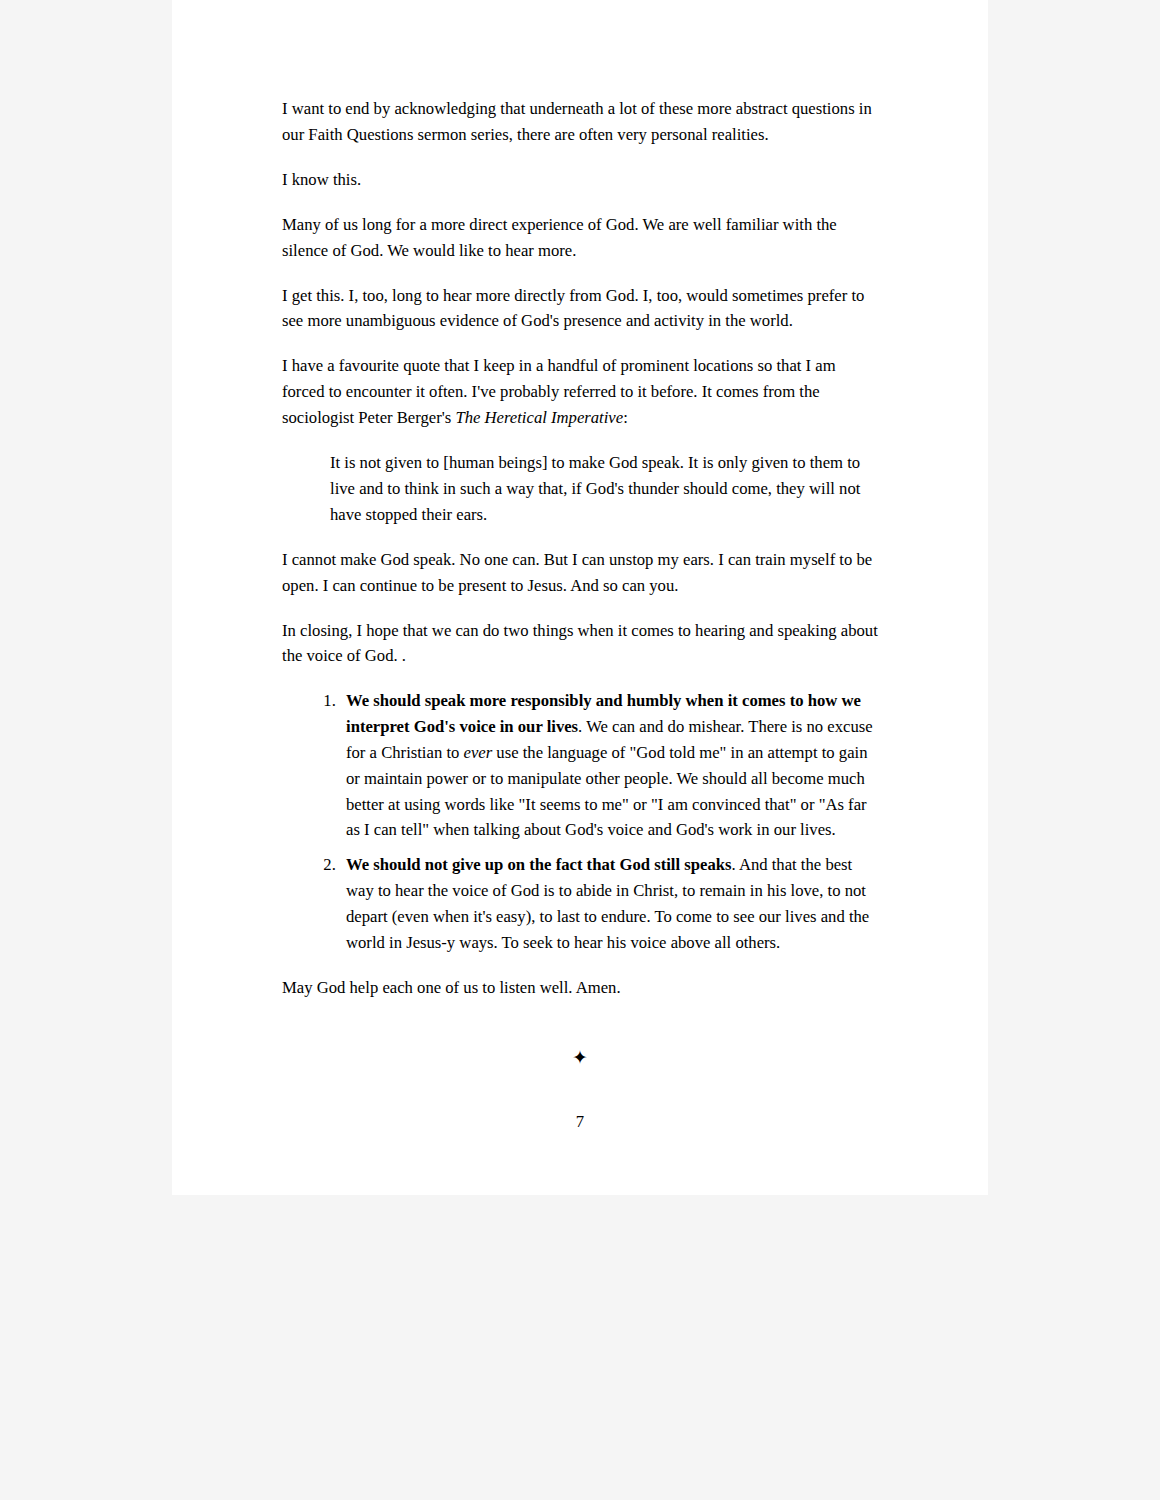I want to end by acknowledging that underneath a lot of these more abstract questions in our Faith Questions sermon series, there are often very personal realities.
I know this.
Many of us long for a more direct experience of God. We are well familiar with the silence of God. We would like to hear more.
I get this. I, too, long to hear more directly from God. I, too, would sometimes prefer to see more unambiguous evidence of God's presence and activity in the world.
I have a favourite quote that I keep in a handful of prominent locations so that I am forced to encounter it often. I've probably referred to it before. It comes from the sociologist Peter Berger's The Heretical Imperative:
It is not given to [human beings] to make God speak. It is only given to them to live and to think in such a way that, if God's thunder should come, they will not have stopped their ears.
I cannot make God speak. No one can. But I can unstop my ears. I can train myself to be open. I can continue to be present to Jesus. And so can you.
In closing, I hope that we can do two things when it comes to hearing and speaking about the voice of God. .
We should speak more responsibly and humbly when it comes to how we interpret God's voice in our lives. We can and do mishear. There is no excuse for a Christian to ever use the language of "God told me" in an attempt to gain or maintain power or to manipulate other people. We should all become much better at using words like "It seems to me" or "I am convinced that" or "As far as I can tell" when talking about God's voice and God's work in our lives.
We should not give up on the fact that God still speaks. And that the best way to hear the voice of God is to abide in Christ, to remain in his love, to not depart (even when it's easy), to last to endure. To come to see our lives and the world in Jesus-y ways. To seek to hear his voice above all others.
May God help each one of us to listen well. Amen.
✦
7